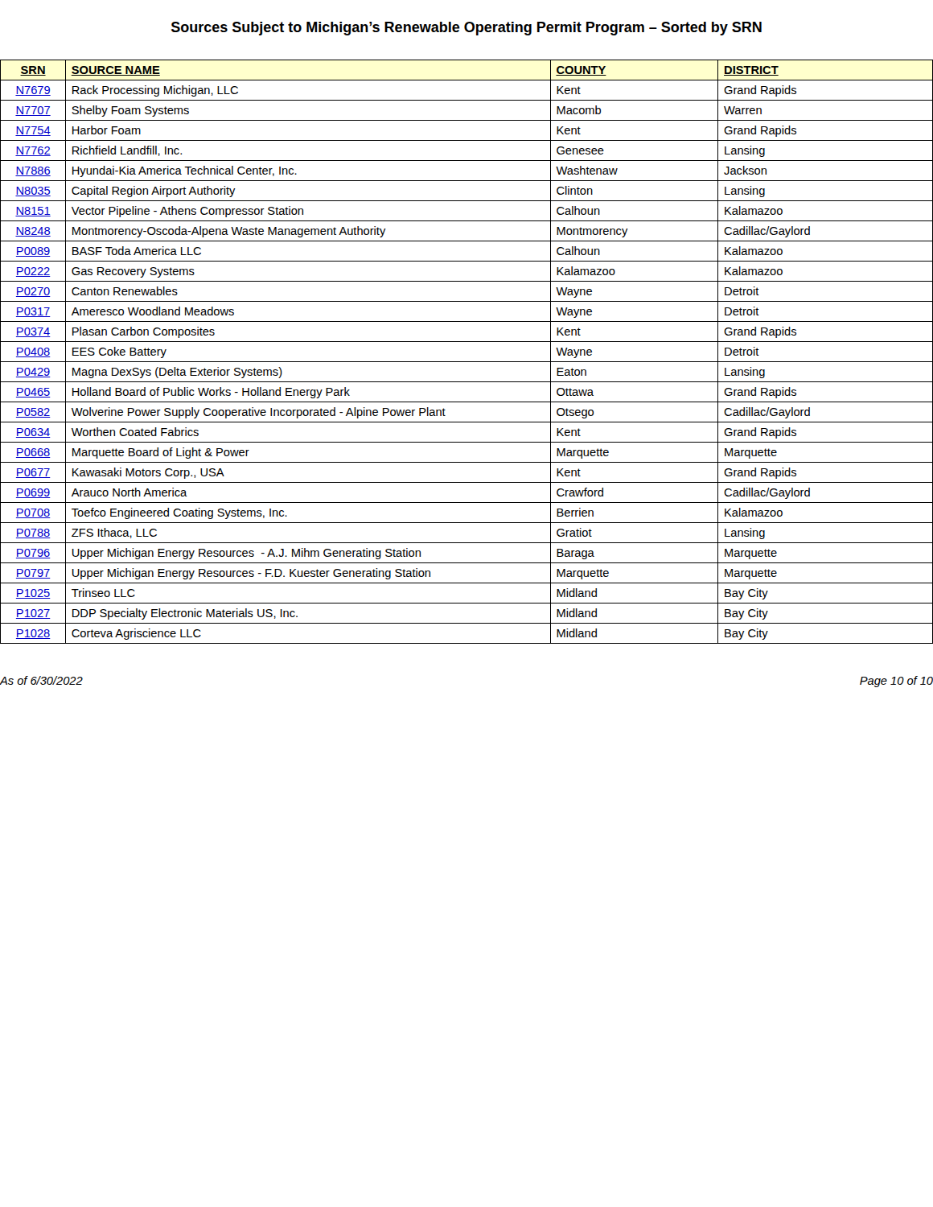Sources Subject to Michigan’s Renewable Operating Permit Program – Sorted by SRN
| SRN | SOURCE NAME | COUNTY | DISTRICT |
| --- | --- | --- | --- |
| N7679 | Rack Processing Michigan, LLC | Kent | Grand Rapids |
| N7707 | Shelby Foam Systems | Macomb | Warren |
| N7754 | Harbor Foam | Kent | Grand Rapids |
| N7762 | Richfield Landfill, Inc. | Genesee | Lansing |
| N7886 | Hyundai-Kia America Technical Center, Inc. | Washtenaw | Jackson |
| N8035 | Capital Region Airport Authority | Clinton | Lansing |
| N8151 | Vector Pipeline - Athens Compressor Station | Calhoun | Kalamazoo |
| N8248 | Montmorency-Oscoda-Alpena Waste Management Authority | Montmorency | Cadillac/Gaylord |
| P0089 | BASF Toda America LLC | Calhoun | Kalamazoo |
| P0222 | Gas Recovery Systems | Kalamazoo | Kalamazoo |
| P0270 | Canton Renewables | Wayne | Detroit |
| P0317 | Ameresco Woodland Meadows | Wayne | Detroit |
| P0374 | Plasan Carbon Composites | Kent | Grand Rapids |
| P0408 | EES Coke Battery | Wayne | Detroit |
| P0429 | Magna DexSys (Delta Exterior Systems) | Eaton | Lansing |
| P0465 | Holland Board of Public Works - Holland Energy Park | Ottawa | Grand Rapids |
| P0582 | Wolverine Power Supply Cooperative Incorporated - Alpine Power Plant | Otsego | Cadillac/Gaylord |
| P0634 | Worthen Coated Fabrics | Kent | Grand Rapids |
| P0668 | Marquette Board of Light & Power | Marquette | Marquette |
| P0677 | Kawasaki Motors Corp., USA | Kent | Grand Rapids |
| P0699 | Arauco North America | Crawford | Cadillac/Gaylord |
| P0708 | Toefco Engineered Coating Systems, Inc. | Berrien | Kalamazoo |
| P0788 | ZFS Ithaca, LLC | Gratiot | Lansing |
| P0796 | Upper Michigan Energy Resources - A.J. Mihm Generating Station | Baraga | Marquette |
| P0797 | Upper Michigan Energy Resources - F.D. Kuester Generating Station | Marquette | Marquette |
| P1025 | Trinseo LLC | Midland | Bay City |
| P1027 | DDP Specialty Electronic Materials US, Inc. | Midland | Bay City |
| P1028 | Corteva Agriscience LLC | Midland | Bay City |
As of 6/30/2022 Page 10 of 10